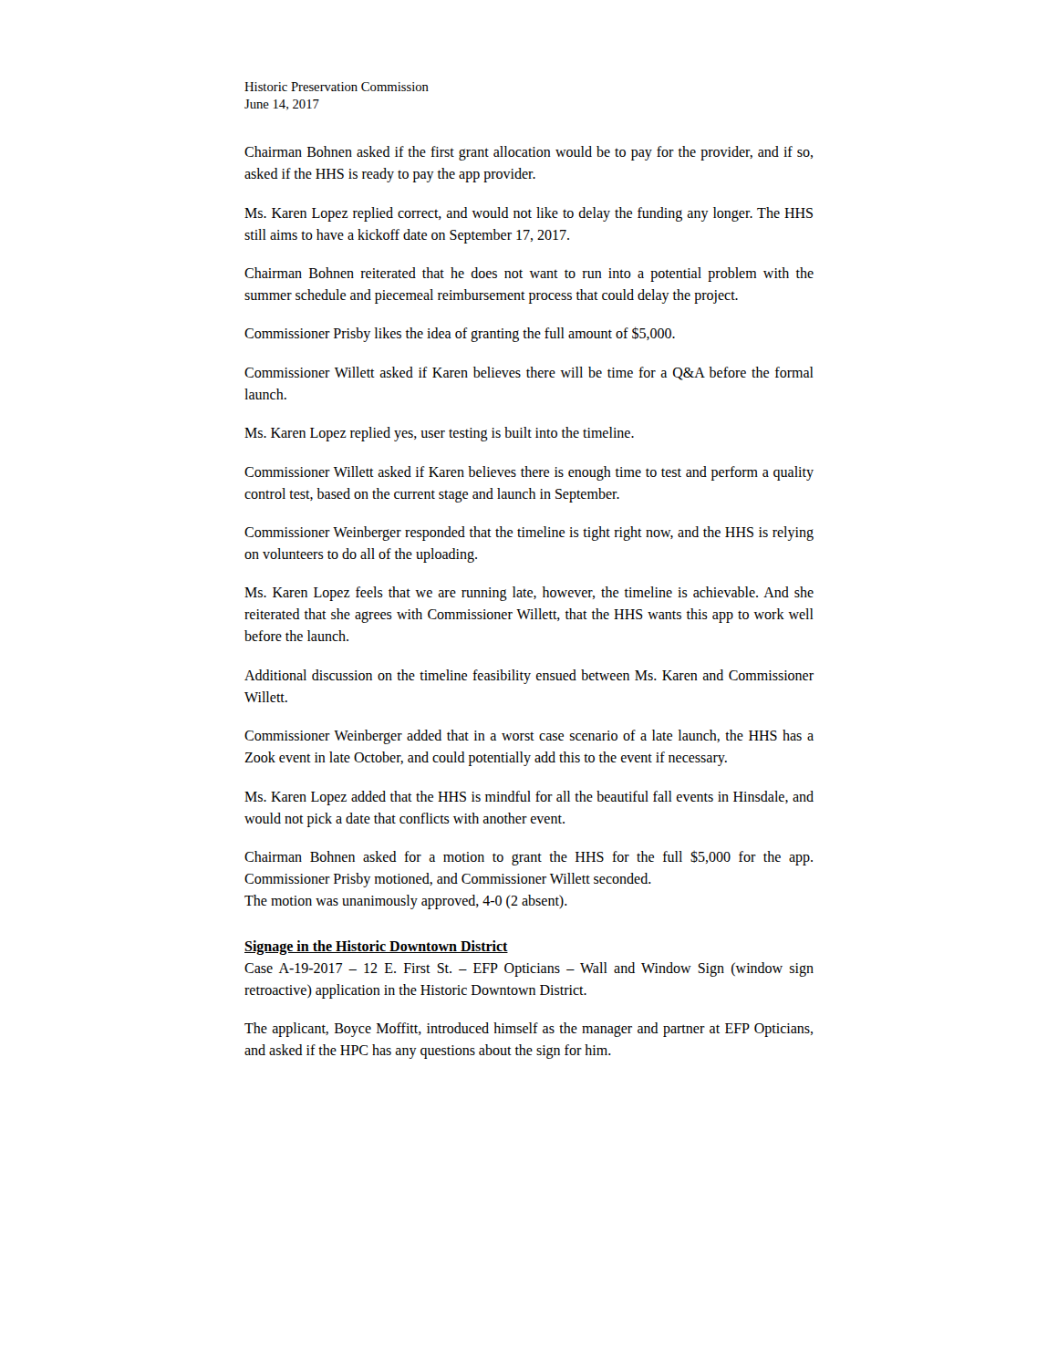Historic Preservation Commission
June 14, 2017
Chairman Bohnen asked if the first grant allocation would be to pay for the provider, and if so, asked if the HHS is ready to pay the app provider.
Ms. Karen Lopez replied correct, and would not like to delay the funding any longer. The HHS still aims to have a kickoff date on September 17, 2017.
Chairman Bohnen reiterated that he does not want to run into a potential problem with the summer schedule and piecemeal reimbursement process that could delay the project.
Commissioner Prisby likes the idea of granting the full amount of $5,000.
Commissioner Willett asked if Karen believes there will be time for a Q&A before the formal launch.
Ms. Karen Lopez replied yes, user testing is built into the timeline.
Commissioner Willett asked if Karen believes there is enough time to test and perform a quality control test, based on the current stage and launch in September.
Commissioner Weinberger responded that the timeline is tight right now, and the HHS is relying on volunteers to do all of the uploading.
Ms. Karen Lopez feels that we are running late, however, the timeline is achievable. And she reiterated that she agrees with Commissioner Willett, that the HHS wants this app to work well before the launch.
Additional discussion on the timeline feasibility ensued between Ms. Karen and Commissioner Willett.
Commissioner Weinberger added that in a worst case scenario of a late launch, the HHS has a Zook event in late October, and could potentially add this to the event if necessary.
Ms. Karen Lopez added that the HHS is mindful for all the beautiful fall events in Hinsdale, and would not pick a date that conflicts with another event.
Chairman Bohnen asked for a motion to grant the HHS for the full $5,000 for the app. Commissioner Prisby motioned, and Commissioner Willett seconded.
The motion was unanimously approved, 4-0 (2 absent).
Signage in the Historic Downtown District
Case A-19-2017 – 12 E. First St. – EFP Opticians – Wall and Window Sign (window sign retroactive) application in the Historic Downtown District.
The applicant, Boyce Moffitt, introduced himself as the manager and partner at EFP Opticians, and asked if the HPC has any questions about the sign for him.